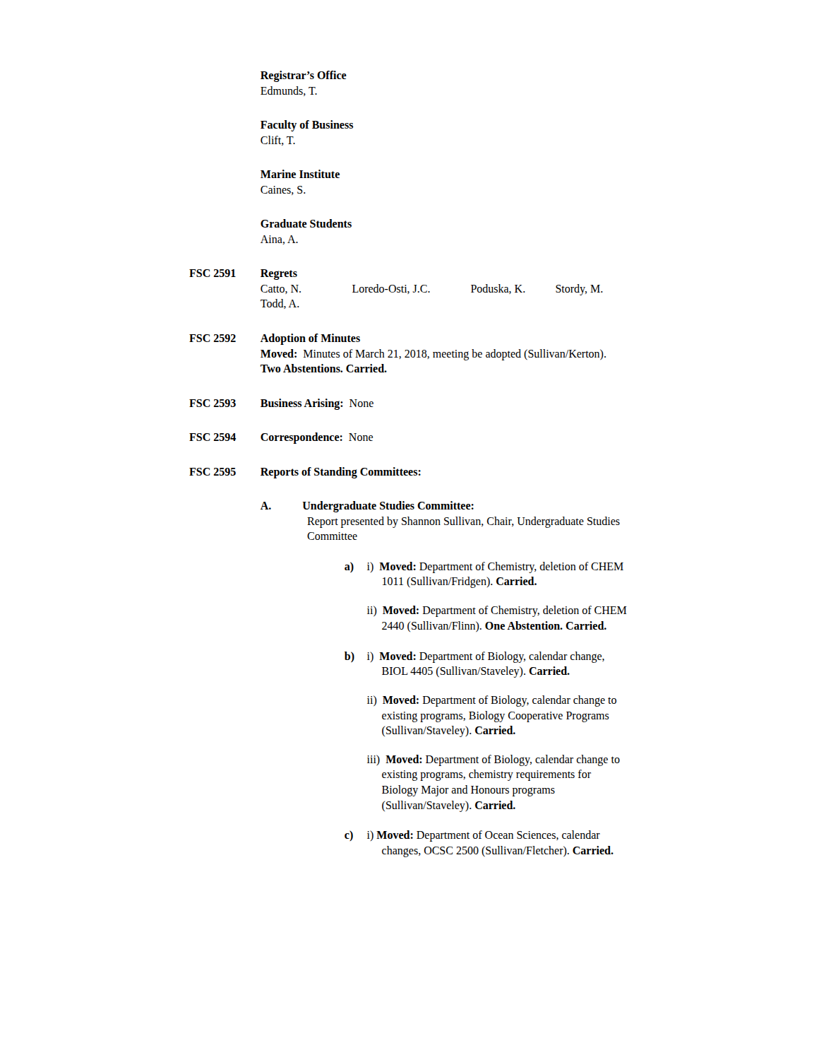Registrar’s Office
Edmunds, T.
Faculty of Business
Clift, T.
Marine Institute
Caines, S.
Graduate Students
Aina, A.
FSC 2591
Regrets
Catto, N. Loredo-Osti, J.C. Poduska, K. Stordy, M. Todd, A.
FSC 2592
Adoption of Minutes
Moved: Minutes of March 21, 2018, meeting be adopted (Sullivan/Kerton).
Two Abstentions. Carried.
FSC 2593
Business Arising: None
FSC 2594
Correspondence: None
FSC 2595
Reports of Standing Committees:
A.
Undergraduate Studies Committee:
Report presented by Shannon Sullivan, Chair, Undergraduate Studies Committee
a)
i) Moved: Department of Chemistry, deletion of CHEM 1011 (Sullivan/Fridgen). Carried.
ii) Moved: Department of Chemistry, deletion of CHEM 2440 (Sullivan/Flinn). One Abstention. Carried.
b)
i) Moved: Department of Biology, calendar change, BIOL 4405 (Sullivan/Staveley). Carried.
ii) Moved: Department of Biology, calendar change to existing programs, Biology Cooperative Programs (Sullivan/Staveley). Carried.
iii) Moved: Department of Biology, calendar change to existing programs, chemistry requirements for Biology Major and Honours programs (Sullivan/Staveley). Carried.
c)
i) Moved: Department of Ocean Sciences, calendar changes, OCSC 2500 (Sullivan/Fletcher). Carried.